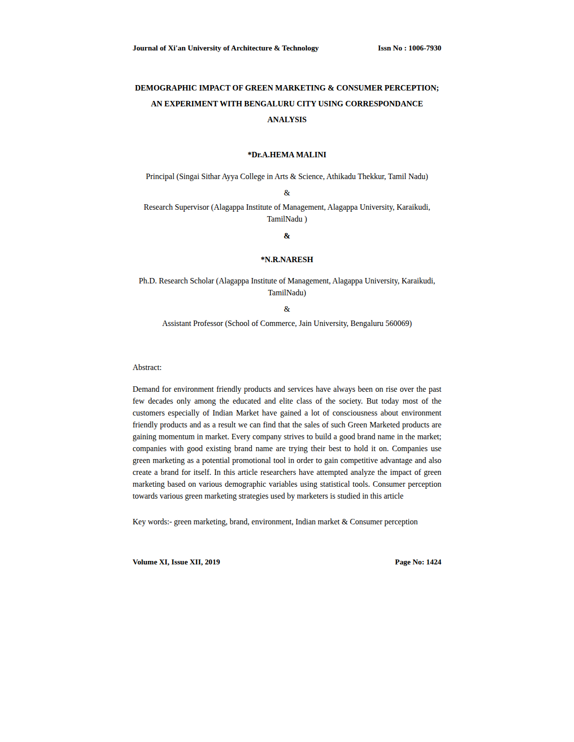Journal of Xi'an University of Architecture & Technology
Issn No : 1006-7930
Demographic Impact of Green Marketing & Consumer Perception;
An Experiment with Bengaluru City Using Correspondance Analysis
*Dr.A.HEMA MALINI
Principal (Singai Sithar Ayya College in Arts & Science, Athikadu Thekkur, Tamil Nadu)
&
Research Supervisor (Alagappa Institute of Management, Alagappa University, Karaikudi, TamilNadu )
&
*N.R.NARESH
Ph.D. Research Scholar (Alagappa Institute of Management, Alagappa University, Karaikudi, TamilNadu)
&
Assistant Professor (School of Commerce, Jain University, Bengaluru 560069)
Abstract:
Demand for environment friendly products and services have always been on rise over the past few decades only among the educated and elite class of the society. But today most of the customers especially of Indian Market have gained a lot of consciousness about environment friendly products and as a result we can find that the sales of such Green Marketed products are gaining momentum in market. Every company strives to build a good brand name in the market; companies with good existing brand name are trying their best to hold it on. Companies use green marketing as a potential promotional tool in order to gain competitive advantage and also create a brand for itself. In this article researchers have attempted analyze the impact of green marketing based on various demographic variables using statistical tools. Consumer perception towards various green marketing strategies used by marketers is studied in this article
Key words:- green marketing, brand, environment, Indian market & Consumer perception
Volume XI, Issue XII, 2019
Page No: 1424